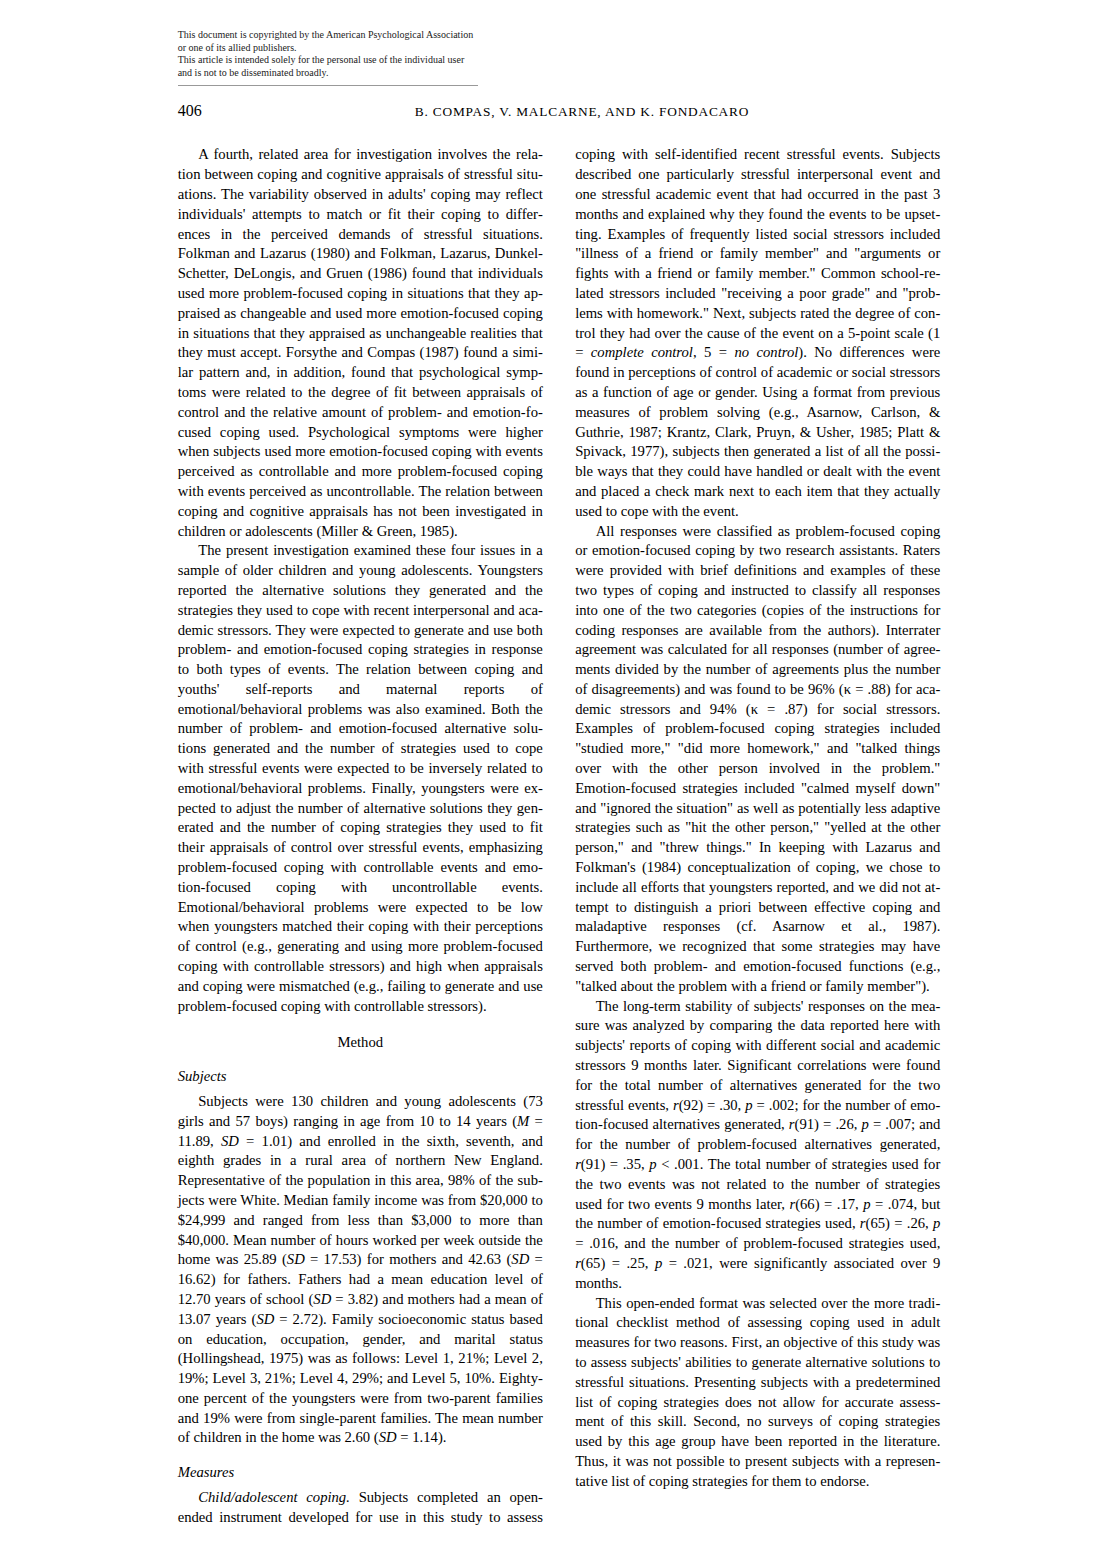This document is copyrighted by the American Psychological Association or one of its allied publishers.
This article is intended solely for the personal use of the individual user and is not to be disseminated broadly.
406 B. COMPAS, V. MALCARNE, AND K. FONDACARO
A fourth, related area for investigation involves the relation between coping and cognitive appraisals of stressful situations. The variability observed in adults' coping may reflect individuals' attempts to match or fit their coping to differences in the perceived demands of stressful situations. Folkman and Lazarus (1980) and Folkman, Lazarus, Dunkel-Schetter, DeLongis, and Gruen (1986) found that individuals used more problem-focused coping in situations that they appraised as changeable and used more emotion-focused coping in situations that they appraised as unchangeable realities that they must accept. Forsythe and Compas (1987) found a similar pattern and, in addition, found that psychological symptoms were related to the degree of fit between appraisals of control and the relative amount of problem- and emotion-focused coping used. Psychological symptoms were higher when subjects used more emotion-focused coping with events perceived as controllable and more problem-focused coping with events perceived as uncontrollable. The relation between coping and cognitive appraisals has not been investigated in children or adolescents (Miller & Green, 1985).
The present investigation examined these four issues in a sample of older children and young adolescents. Youngsters reported the alternative solutions they generated and the strategies they used to cope with recent interpersonal and academic stressors. They were expected to generate and use both problem- and emotion-focused coping strategies in response to both types of events. The relation between coping and youths' self-reports and maternal reports of emotional/behavioral problems was also examined. Both the number of problem- and emotion-focused alternative solutions generated and the number of strategies used to cope with stressful events were expected to be inversely related to emotional/behavioral problems. Finally, youngsters were expected to adjust the number of alternative solutions they generated and the number of coping strategies they used to fit their appraisals of control over stressful events, emphasizing problem-focused coping with controllable events and emotion-focused coping with uncontrollable events. Emotional/behavioral problems were expected to be low when youngsters matched their coping with their perceptions of control (e.g., generating and using more problem-focused coping with controllable stressors) and high when appraisals and coping were mismatched (e.g., failing to generate and use problem-focused coping with controllable stressors).
Method
Subjects
Subjects were 130 children and young adolescents (73 girls and 57 boys) ranging in age from 10 to 14 years (M = 11.89, SD = 1.01) and enrolled in the sixth, seventh, and eighth grades in a rural area of northern New England. Representative of the population in this area, 98% of the subjects were White. Median family income was from $20,000 to $24,999 and ranged from less than $3,000 to more than $40,000. Mean number of hours worked per week outside the home was 25.89 (SD = 17.53) for mothers and 42.63 (SD = 16.62) for fathers. Fathers had a mean education level of 12.70 years of school (SD = 3.82) and mothers had a mean of 13.07 years (SD = 2.72). Family socioeconomic status based on education, occupation, gender, and marital status (Hollingshead, 1975) was as follows: Level 1, 21%; Level 2, 19%; Level 3, 21%; Level 4, 29%; and Level 5, 10%. Eighty-one percent of the youngsters were from two-parent families and 19% were from single-parent families. The mean number of children in the home was 2.60 (SD = 1.14).
Measures
Child/adolescent coping. Subjects completed an open-ended instrument developed for use in this study to assess coping with self-identified recent stressful events. Subjects described one particularly stressful interpersonal event and one stressful academic event that had occurred in the past 3 months and explained why they found the events to be upsetting. Examples of frequently listed social stressors included "illness of a friend or family member" and "arguments or fights with a friend or family member." Common school-related stressors included "receiving a poor grade" and "problems with homework." Next, subjects rated the degree of control they had over the cause of the event on a 5-point scale (1 = complete control, 5 = no control). No differences were found in perceptions of control of academic or social stressors as a function of age or gender. Using a format from previous measures of problem solving (e.g., Asarnow, Carlson, & Guthrie, 1987; Krantz, Clark, Pruyn, & Usher, 1985; Platt & Spivack, 1977), subjects then generated a list of all the possible ways that they could have handled or dealt with the event and placed a check mark next to each item that they actually used to cope with the event.
All responses were classified as problem-focused coping or emotion-focused coping by two research assistants. Raters were provided with brief definitions and examples of these two types of coping and instructed to classify all responses into one of the two categories (copies of the instructions for coding responses are available from the authors). Interrater agreement was calculated for all responses (number of agreements divided by the number of agreements plus the number of disagreements) and was found to be 96% (κ = .88) for academic stressors and 94% (κ = .87) for social stressors. Examples of problem-focused coping strategies included "studied more," "did more homework," and "talked things over with the other person involved in the problem." Emotion-focused strategies included "calmed myself down" and "ignored the situation" as well as potentially less adaptive strategies such as "hit the other person," "yelled at the other person," and "threw things." In keeping with Lazarus and Folkman's (1984) conceptualization of coping, we chose to include all efforts that youngsters reported, and we did not attempt to distinguish a priori between effective coping and maladaptive responses (cf. Asarnow et al., 1987). Furthermore, we recognized that some strategies may have served both problem- and emotion-focused functions (e.g., "talked about the problem with a friend or family member").
The long-term stability of subjects' responses on the measure was analyzed by comparing the data reported here with subjects' reports of coping with different social and academic stressors 9 months later. Significant correlations were found for the total number of alternatives generated for the two stressful events, r(92) = .30, p = .002; for the number of emotion-focused alternatives generated, r(91) = .26, p = .007; and for the number of problem-focused alternatives generated, r(91) = .35, p < .001. The total number of strategies used for the two events was not related to the number of strategies used for two events 9 months later, r(66) = .17, p = .074, but the number of emotion-focused strategies used, r(65) = .26, p = .016, and the number of problem-focused strategies used, r(65) = .25, p = .021, were significantly associated over 9 months.
This open-ended format was selected over the more traditional checklist method of assessing coping used in adult measures for two reasons. First, an objective of this study was to assess subjects' abilities to generate alternative solutions to stressful situations. Presenting subjects with a predetermined list of coping strategies does not allow for accurate assessment of this skill. Second, no surveys of coping strategies used by this age group have been reported in the literature. Thus, it was not possible to present subjects with a representative list of coping strategies for them to endorse.